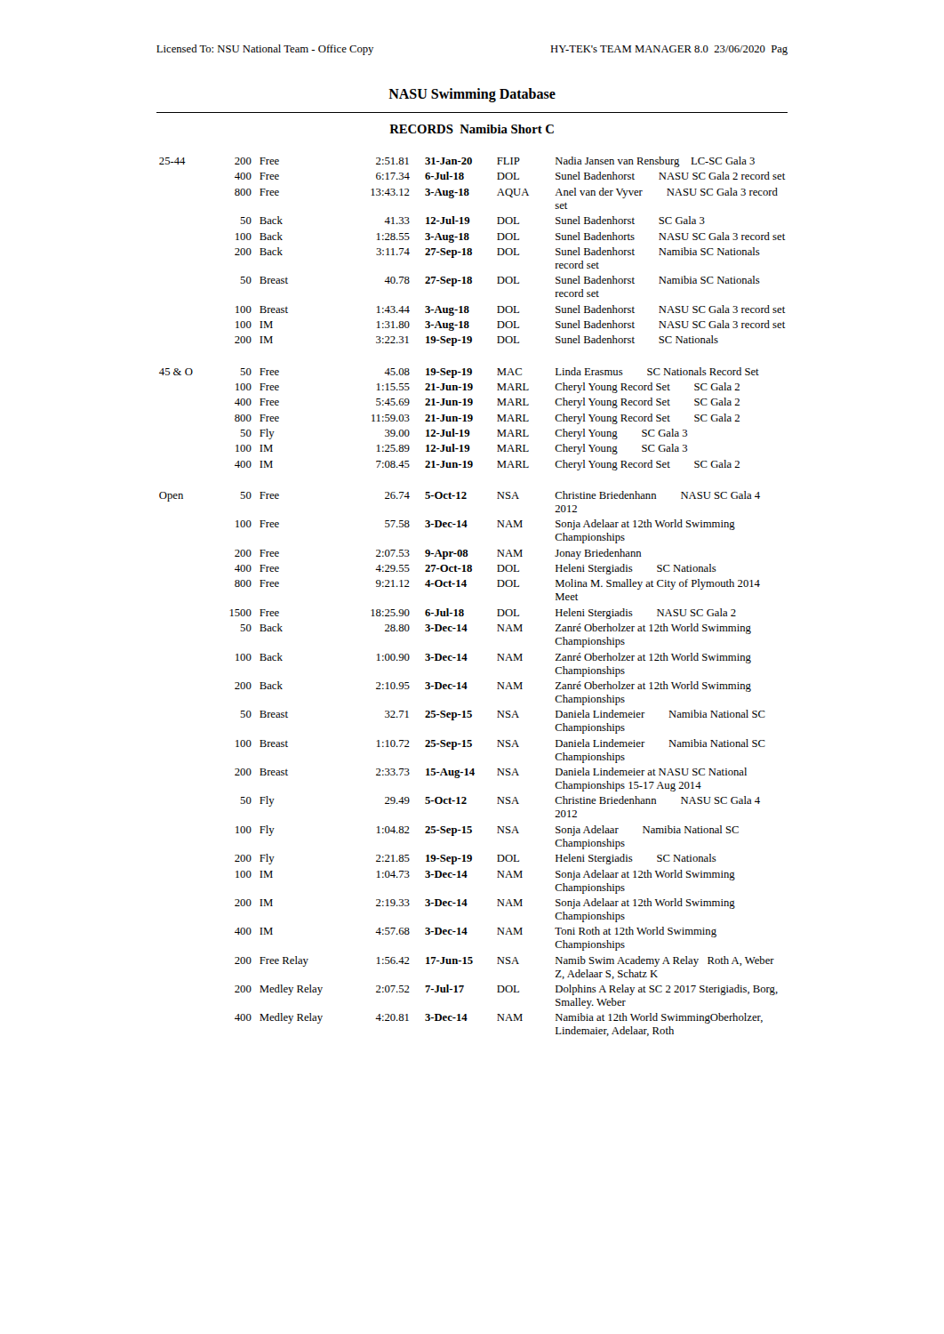Licensed To: NSU National Team - Office Copy
HY-TEK's TEAM MANAGER 8.0 23/06/2020 Pag
NASU Swimming Database
RECORDS Namibia Short C
| 25-44 | 200 | Free | 2:51.81 | 31-Jan-20 | FLIP | Nadia Jansen van Rensburg LC-SC Gala 3 |
| | 400 | Free | 6:17.34 | 6-Jul-18 | DOL | Sunel Badenhorst NASU SC Gala 2 record set |
| | 800 | Free | 13:43.12 | 3-Aug-18 | AQUA | Anel van der Vyver NASU SC Gala 3 record set |
| | 50 | Back | 41.33 | 12-Jul-19 | DOL | Sunel Badenhorst SC Gala 3 |
| | 100 | Back | 1:28.55 | 3-Aug-18 | DOL | Sunel Badenhorts NASU SC Gala 3 record set |
| | 200 | Back | 3:11.74 | 27-Sep-18 | DOL | Sunel Badenhorst Namibia SC Nationals record set |
| | 50 | Breast | 40.78 | 27-Sep-18 | DOL | Sunel Badenhorst Namibia SC Nationals record set |
| | 100 | Breast | 1:43.44 | 3-Aug-18 | DOL | Sunel Badenhorst NASU SC Gala 3 record set |
| | 100 | IM | 1:31.80 | 3-Aug-18 | DOL | Sunel Badenhorst NASU SC Gala 3 record set |
| | 200 | IM | 3:22.31 | 19-Sep-19 | DOL | Sunel Badenhorst SC Nationals |
| 45 & O | 50 | Free | 45.08 | 19-Sep-19 | MAC | Linda Erasmus SC Nationals Record Set |
| | 100 | Free | 1:15.55 | 21-Jun-19 | MARL | Cheryl Young Record Set SC Gala 2 |
| | 400 | Free | 5:45.69 | 21-Jun-19 | MARL | Cheryl Young Record Set SC Gala 2 |
| | 800 | Free | 11:59.03 | 21-Jun-19 | MARL | Cheryl Young Record Set SC Gala 2 |
| | 50 | Fly | 39.00 | 12-Jul-19 | MARL | Cheryl Young SC Gala 3 |
| | 100 | IM | 1:25.89 | 12-Jul-19 | MARL | Cheryl Young SC Gala 3 |
| | 400 | IM | 7:08.45 | 21-Jun-19 | MARL | Cheryl Young Record Set SC Gala 2 |
| Open | 50 | Free | 26.74 | 5-Oct-12 | NSA | Christine Briedenhann NASU SC Gala 4 2012 |
| | 100 | Free | 57.58 | 3-Dec-14 | NAM | Sonja Adelaar at 12th World Swimming Championships |
| | 200 | Free | 2:07.53 | 9-Apr-08 | NAM | Jonay Briedenhann |
| | 400 | Free | 4:29.55 | 27-Oct-18 | DOL | Heleni Stergiadis SC Nationals |
| | 800 | Free | 9:21.12 | 4-Oct-14 | DOL | Molina M. Smalley at City of Plymouth 2014 Meet |
| | 1500 | Free | 18:25.90 | 6-Jul-18 | DOL | Heleni Stergiadis NASU SC Gala 2 |
| | 50 | Back | 28.80 | 3-Dec-14 | NAM | Zanré Oberholzer at 12th World Swimming Championships |
| | 100 | Back | 1:00.90 | 3-Dec-14 | NAM | Zanré Oberholzer at 12th World Swimming Championships |
| | 200 | Back | 2:10.95 | 3-Dec-14 | NAM | Zanré Oberholzer at 12th World Swimming Championships |
| | 50 | Breast | 32.71 | 25-Sep-15 | NSA | Daniela Lindemeier Namibia National SC Championships |
| | 100 | Breast | 1:10.72 | 25-Sep-15 | NSA | Daniela Lindemeier Namibia National SC Championships |
| | 200 | Breast | 2:33.73 | 15-Aug-14 | NSA | Daniela Lindemeier at NASU SC National Championships 15-17 Aug 2014 |
| | 50 | Fly | 29.49 | 5-Oct-12 | NSA | Christine Briedenhann NASU SC Gala 4 2012 |
| | 100 | Fly | 1:04.82 | 25-Sep-15 | NSA | Sonja Adelaar Namibia National SC Championships |
| | 200 | Fly | 2:21.85 | 19-Sep-19 | DOL | Heleni Stergiadis SC Nationals |
| | 100 | IM | 1:04.73 | 3-Dec-14 | NAM | Sonja Adelaar at 12th World Swimming Championships |
| | 200 | IM | 2:19.33 | 3-Dec-14 | NAM | Sonja Adelaar at 12th World Swimming Championships |
| | 400 | IM | 4:57.68 | 3-Dec-14 | NAM | Toni Roth at 12th World Swimming Championships |
| | 200 | Free Relay | 1:56.42 | 17-Jun-15 | NSA | Namib Swim Academy A Relay Roth A, Weber Z, Adelaar S, Schatz K |
| | 200 | Medley Relay | 2:07.52 | 7-Jul-17 | DOL | Dolphins A Relay at SC 2 2017 Sterigiadis, Borg, Smalley. Weber |
| | 400 | Medley Relay | 4:20.81 | 3-Dec-14 | NAM | Namibia at 12th World SwimmingOberholzer, Lindemaier, Adelaar, Roth |